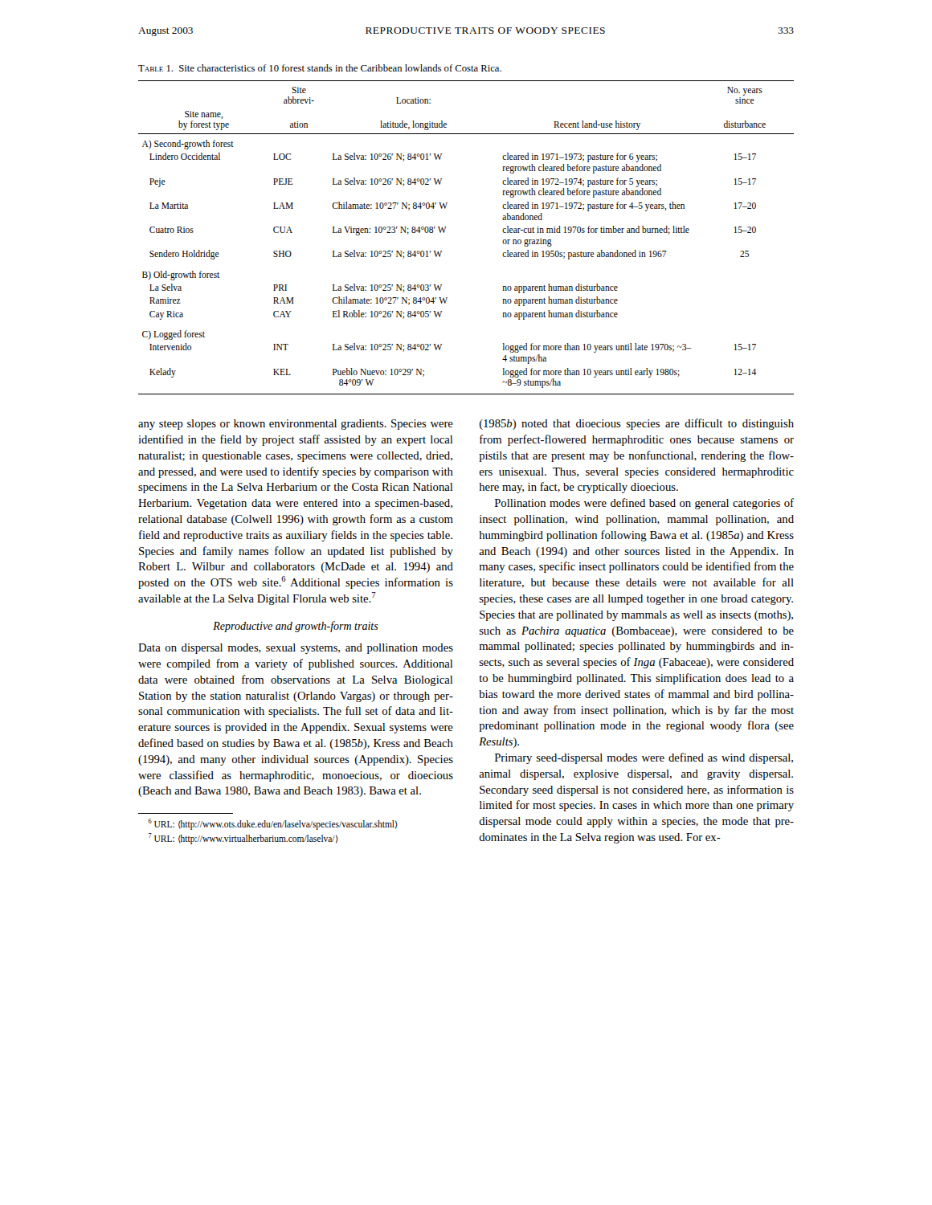August 2003 REPRODUCTIVE TRAITS OF WOODY SPECIES 333
Table 1. Site characteristics of 10 forest stands in the Caribbean lowlands of Costa Rica.
| | Site abbrevi- | Location: | | No. years since |
| --- | --- | --- | --- | --- |
| Site name, by forest type | ation | latitude, longitude | Recent land-use history | disturbance |
| A) Second-growth forest |
| Lindero Occidental | LOC | La Selva: 10°26′ N; 84°01′ W | cleared in 1971–1973; pasture for 6 years; regrowth cleared before pasture abandoned | 15–17 |
| Peje | PEJE | La Selva: 10°26′ N; 84°02′ W | cleared in 1972–1974; pasture for 5 years; regrowth cleared before pasture abandoned | 15–17 |
| La Martita | LAM | Chilamate: 10°27′ N; 84°04′ W | cleared in 1971–1972; pasture for 4–5 years, then abandoned | 17–20 |
| Cuatro Rios | CUA | La Virgen: 10°23′ N; 84°08′ W | clear-cut in mid 1970s for timber and burned; little or no grazing | 15–20 |
| Sendero Holdridge | SHO | La Selva: 10°25′ N; 84°01′ W | cleared in 1950s; pasture abandoned in 1967 | 25 |
| B) Old-growth forest |
| La Selva | PRI | La Selva: 10°25′ N; 84°03′ W | no apparent human disturbance | |
| Ramirez | RAM | Chilamate: 10°27′ N; 84°04′ W | no apparent human disturbance | |
| Cay Rica | CAY | El Roble: 10°26′ N; 84°05′ W | no apparent human disturbance | |
| C) Logged forest |
| Intervenido | INT | La Selva: 10°25′ N; 84°02′ W | logged for more than 10 years until late 1970s; ~3–4 stumps/ha | 15–17 |
| Kelady | KEL | Pueblo Nuevo: 10°29′ N; 84°09′ W | logged for more than 10 years until early 1980s; ~8–9 stumps/ha | 12–14 |
any steep slopes or known environmental gradients. Species were identified in the field by project staff assisted by an expert local naturalist; in questionable cases, specimens were collected, dried, and pressed, and were used to identify species by comparison with specimens in the La Selva Herbarium or the Costa Rican National Herbarium. Vegetation data were entered into a specimen-based, relational database (Colwell 1996) with growth form as a custom field and reproductive traits as auxiliary fields in the species table. Species and family names follow an updated list published by Robert L. Wilbur and collaborators (McDade et al. 1994) and posted on the OTS web site.6 Additional species information is available at the La Selva Digital Florula web site.7
Reproductive and growth-form traits
Data on dispersal modes, sexual systems, and pollination modes were compiled from a variety of published sources. Additional data were obtained from observations at La Selva Biological Station by the station naturalist (Orlando Vargas) or through personal communication with specialists. The full set of data and literature sources is provided in the Appendix. Sexual systems were defined based on studies by Bawa et al. (1985b), Kress and Beach (1994), and many other individual sources (Appendix). Species were classified as hermaphroditic, monoecious, or dioecious (Beach and Bawa 1980, Bawa and Beach 1983). Bawa et al.
6 URL: ⟨http://www.ots.duke.edu/en/laselva/species/vascular.shtml⟩
7 URL: ⟨http://www.virtualherbarium.com/laselva/⟩
(1985b) noted that dioecious species are difficult to distinguish from perfect-flowered hermaphroditic ones because stamens or pistils that are present may be nonfunctional, rendering the flowers unisexual. Thus, several species considered hermaphroditic here may, in fact, be cryptically dioecious.
Pollination modes were defined based on general categories of insect pollination, wind pollination, mammal pollination, and hummingbird pollination following Bawa et al. (1985a) and Kress and Beach (1994) and other sources listed in the Appendix. In many cases, specific insect pollinators could be identified from the literature, but because these details were not available for all species, these cases are all lumped together in one broad category. Species that are pollinated by mammals as well as insects (moths), such as Pachira aquatica (Bombaceae), were considered to be mammal pollinated; species pollinated by hummingbirds and insects, such as several species of Inga (Fabaceae), were considered to be hummingbird pollinated. This simplification does lead to a bias toward the more derived states of mammal and bird pollination and away from insect pollination, which is by far the most predominant pollination mode in the regional woody flora (see Results).
Primary seed-dispersal modes were defined as wind dispersal, animal dispersal, explosive dispersal, and gravity dispersal. Secondary seed dispersal is not considered here, as information is limited for most species. In cases in which more than one primary dispersal mode could apply within a species, the mode that predominates in the La Selva region was used. For ex-